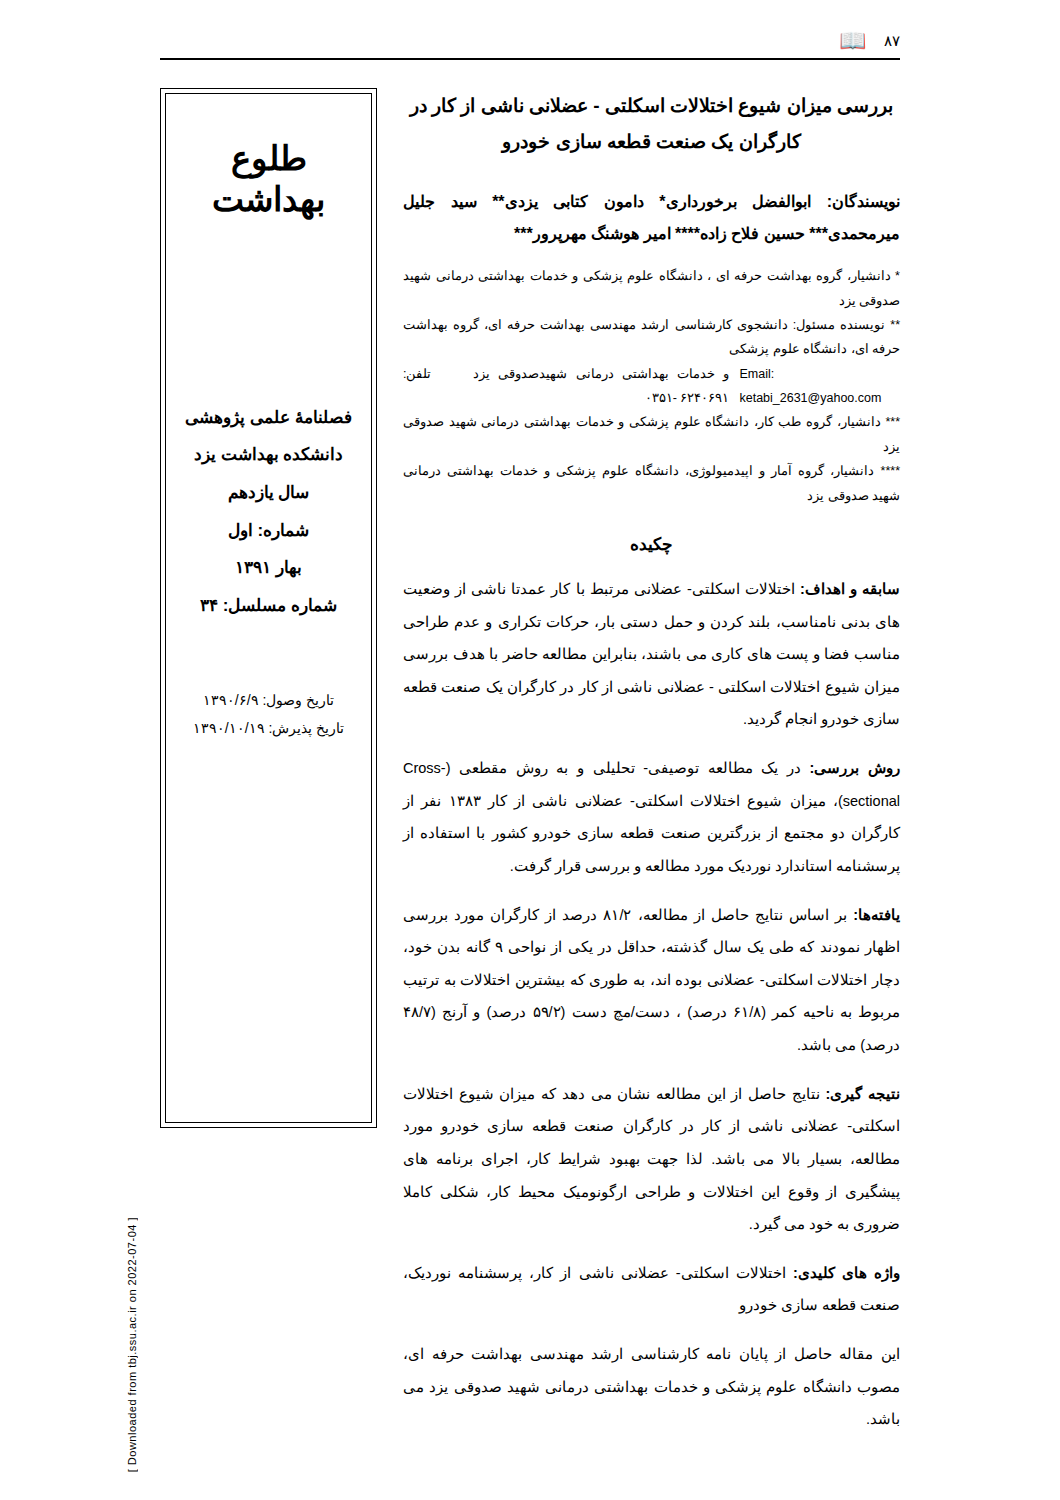۸۷ 📖
بررسی میزان شیوع اختلالات اسکلتی - عضلانی ناشی از کار در کارگران یک صنعت قطعه سازی خودرو
نویسندگان: ابوالفضل برخورداری* دامون کتابی یزدی** سید جلیل میرمحمدی*** حسین فلاح زاده**** امیر هوشنگ مهرپرور***
* دانشیار، گروه بهداشت حرفه ای ، دانشگاه علوم پزشکی و خدمات بهداشتی درمانی شهید صدوقی یزد
** نویسنده مسئول: دانشجوی کارشناسی ارشد مهندسی بهداشت حرفه ای، گروه بهداشت حرفه ای، دانشگاه علوم پزشکی
Email: ketabi_2631@yahoo.com و خدمات بهداشتی درمانی شهیدصدوقی یزد تلفن: ۶۲۴۰۶۹۱ -۰۳۵۱
*** دانشیار، گروه طب کار، دانشگاه علوم پزشکی و خدمات بهداشتی درمانی شهید صدوقی یزد
**** دانشیار، گروه آمار و اپیدمیولوژی، دانشگاه علوم پزشکی و خدمات بهداشتی درمانی شهید صدوقی یزد
چکیده
سابقه و اهداف: اختلالات اسکلتی- عضلانی مرتبط با کار عمدتا ناشی از وضعیت های بدنی نامناسب، بلند کردن و حمل دستی بار، حرکات تکراری و عدم طراحی مناسب فضا و پست های کاری می باشند، بنابراین مطالعه حاضر با هدف بررسی میزان شیوع اختلالات اسکلتی - عضلانی ناشی از کار در کارگران یک صنعت قطعه سازی خودرو انجام گردید.
روش بررسی: در یک مطالعه توصیفی- تحلیلی و به روش مقطعی (Cross-sectional)، میزان شیوع اختلالات اسکلتی- عضلانی ناشی از کار ۱۳۸۳ نفر از کارگران دو مجتمع از بزرگترین صنعت قطعه سازی خودرو کشور با استفاده از پرسشنامه استاندارد نوردیک مورد مطالعه و بررسی قرار گرفت.
یافته‌ها: بر اساس نتایج حاصل از مطالعه، ۸۱/۲ درصد از کارگران مورد بررسی اظهار نمودند که طی یک سال گذشته، حداقل در یکی از نواحی ۹ گانه بدن خود، دچار اختلالات اسکلتی- عضلانی بوده اند، به طوری که بیشترین اختلالات به ترتیب مربوط به ناحیه کمر (۶۱/۸ درصد) ، دست/مچ دست (۵۹/۲ درصد) و آرنج (۴۸/۷ درصد) می باشد.
نتیجه گیری: نتایج حاصل از این مطالعه نشان می دهد که میزان شیوع اختلالات اسکلتی- عضلانی ناشی از کار در کارگران صنعت قطعه سازی خودرو مورد مطالعه، بسیار بالا می باشد. لذا جهت بهبود شرایط کار، اجرای برنامه های پیشگیری از وقوع این اختلالات و طراحی ارگونومیک محیط کار، شکلی کاملا ضروری به خود می گیرد.
واژه های کلیدی: اختلالات اسکلتی- عضلانی ناشی از کار، پرسشنامه نوردیک، صنعت قطعه سازی خودرو
این مقاله حاصل از پایان نامه کارشناسی ارشد مهندسی بهداشت حرفه ای، مصوب دانشگاه علوم پزشکی و خدمات بهداشتی درمانی شهید صدوقی یزد می باشد.
طلوع بهداشت
فصلنامۀ علمی پژوهشی
دانشکده بهداشت یزد
سال یازدهم
شماره: اول
بهار ۱۳۹۱
شماره مسلسل: ۳۴
تاریخ وصول: ۱۳۹۰/۶/۹
تاریخ پذیرش: ۱۳۹۰/۱۰/۱۹
[ Downloaded from tbj.ssu.ac.ir on 2022-07-04 ]